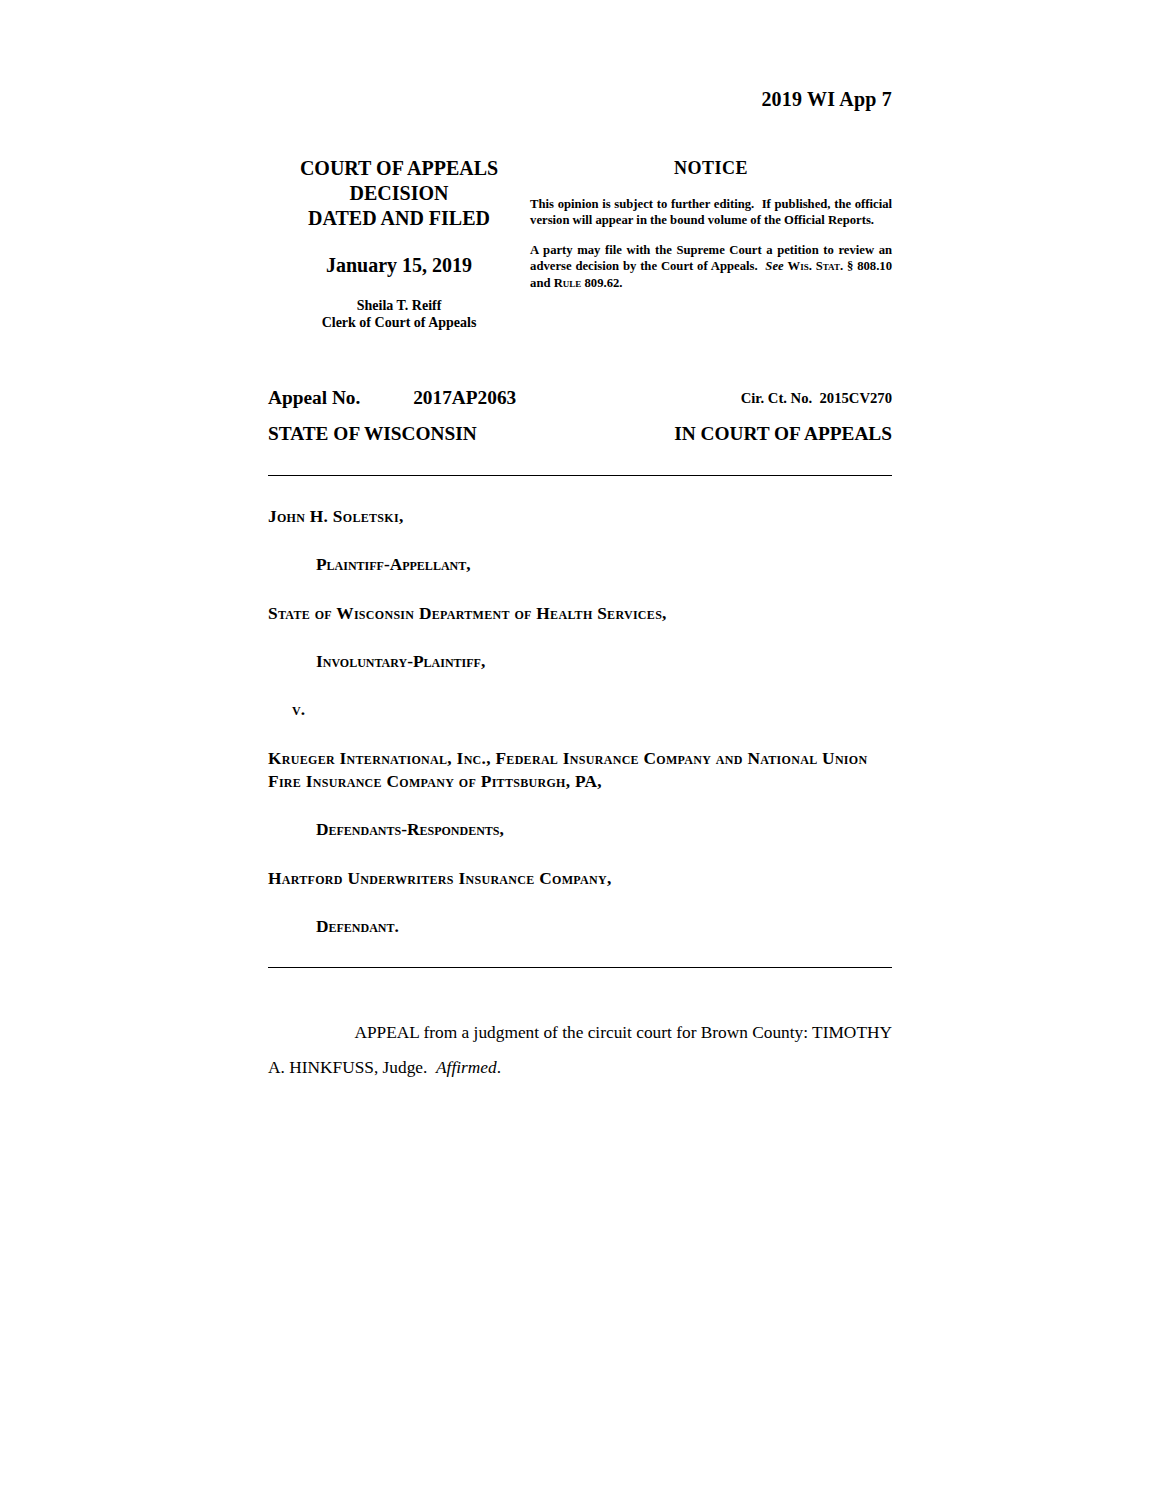2019 WI App 7
| COURT OF APPEALS DECISION DATED AND FILED January 15, 2019 Sheila T. Reiff Clerk of Court of Appeals | NOTICE This opinion is subject to further editing. If published, the official version will appear in the bound volume of the Official Reports. A party may file with the Supreme Court a petition to review an adverse decision by the Court of Appeals. See Wis. Stat. § 808.10 and Rule 809.62. |
| Appeal No. 2017AP2063 | Cir. Ct. No. 2015CV270 |
| STATE OF WISCONSIN | IN COURT OF APPEALS |
John H. Soletski,
Plaintiff-Appellant,
State of Wisconsin Department of Health Services,
Involuntary-Plaintiff,
v.
Krueger International, Inc., Federal Insurance Company and National Union Fire Insurance Company of Pittsburgh, PA,
Defendants-Respondents,
Hartford Underwriters Insurance Company,
Defendant.
APPEAL from a judgment of the circuit court for Brown County: TIMOTHY A. HINKFUSS, Judge. Affirmed.